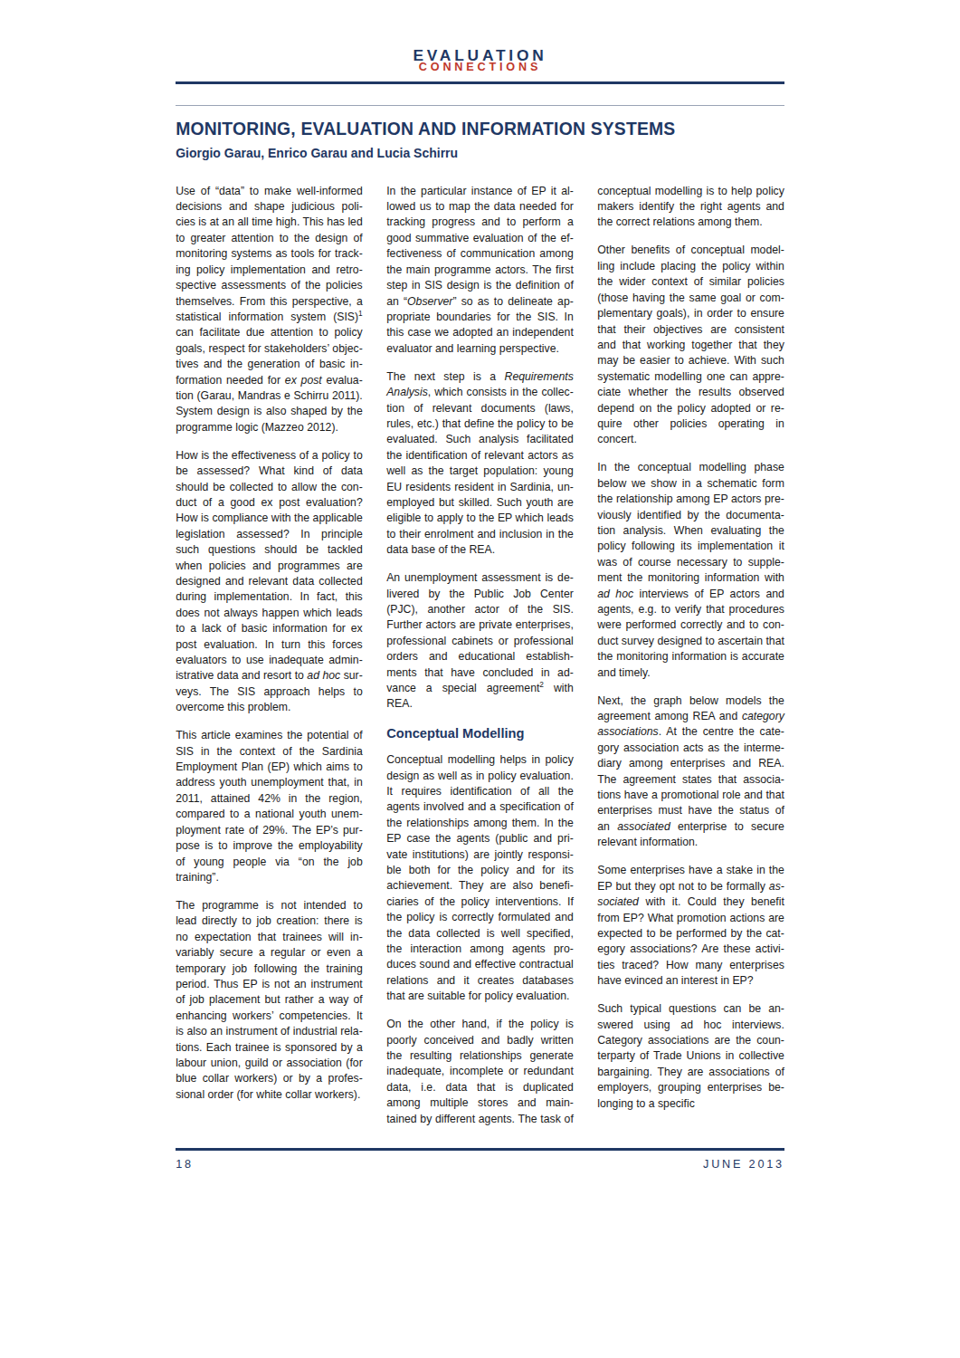EVALUATION
CONNECTIONS
MONITORING, EVALUATION AND INFORMATION SYSTEMS
Giorgio Garau, Enrico Garau and Lucia Schirru
Use of “data” to make well-informed decisions and shape judicious policies is at an all time high. This has led to greater attention to the design of monitoring systems as tools for tracking policy implementation and retrospective assessments of the policies themselves. From this perspective, a statistical information system (SIS)1 can facilitate due attention to policy goals, respect for stakeholders’ objectives and the generation of basic information needed for ex post evaluation (Garau, Mandras e Schirru 2011). System design is also shaped by the programme logic (Mazzeo 2012).
How is the effectiveness of a policy to be assessed? What kind of data should be collected to allow the conduct of a good ex post evaluation? How is compliance with the applicable legislation assessed? In principle such questions should be tackled when policies and programmes are designed and relevant data collected during implementation. In fact, this does not always happen which leads to a lack of basic information for ex post evaluation. In turn this forces evaluators to use inadequate administrative data and resort to ad hoc surveys. The SIS approach helps to overcome this problem.
This article examines the potential of SIS in the context of the Sardinia Employment Plan (EP) which aims to address youth unemployment that, in 2011, attained 42% in the region, compared to a national youth unemployment rate of 29%. The EP’s purpose is to improve the employability of young people via “on the job training”.
The programme is not intended to lead directly to job creation: there is no expectation that trainees will invariably secure a regular or even a temporary job following the training period. Thus EP is not an instrument of job placement but rather a way of enhancing workers’ competencies. It is also an instrument of industrial relations. Each trainee is sponsored by a labour union, guild or association (for blue collar workers) or by a professional order (for white collar workers).
In the particular instance of EP it allowed us to map the data needed for tracking progress and to perform a good summative evaluation of the effectiveness of communication among the main programme actors. The first step in SIS design is the definition of an “Observer” so as to delineate appropriate boundaries for the SIS. In this case we adopted an independent evaluator and learning perspective.
The next step is a Requirements Analysis, which consists in the collection of relevant documents (laws, rules, etc.) that define the policy to be evaluated. Such analysis facilitated the identification of relevant actors as well as the target population: young EU residents resident in Sardinia, unemployed but skilled. Such youth are eligible to apply to the EP which leads to their enrolment and inclusion in the data base of the REA.
An unemployment assessment is delivered by the Public Job Center (PJC), another actor of the SIS. Further actors are private enterprises, professional cabinets or professional orders and educational establishments that have concluded in advance a special agreement2 with REA.
Conceptual Modelling
Conceptual modelling helps in policy design as well as in policy evaluation. It requires identification of all the agents involved and a specification of the relationships among them. In the EP case the agents (public and private institutions) are jointly responsible both for the policy and for its achievement. They are also beneficiaries of the policy interventions. If the policy is correctly formulated and the data collected is well specified, the interaction among agents produces sound and effective contractual relations and it creates databases that are suitable for policy evaluation.
On the other hand, if the policy is poorly conceived and badly written the resulting relationships generate inadequate, incomplete or redundant data, i.e. data that is duplicated among multiple stores and maintained by different agents. The task of conceptual modelling is to help policy makers identify the right agents and the correct relations among them.
Other benefits of conceptual modelling include placing the policy within the wider context of similar policies (those having the same goal or complementary goals), in order to ensure that their objectives are consistent and that working together that they may be easier to achieve. With such systematic modelling one can appreciate whether the results observed depend on the policy adopted or require other policies operating in concert.
In the conceptual modelling phase below we show in a schematic form the relationship among EP actors previously identified by the documentation analysis. When evaluating the policy following its implementation it was of course necessary to supplement the monitoring information with ad hoc interviews of EP actors and agents, e.g. to verify that procedures were performed correctly and to conduct survey designed to ascertain that the monitoring information is accurate and timely.
Next, the graph below models the agreement among REA and category associations. At the centre the category association acts as the intermediary among enterprises and REA. The agreement states that associations have a promotional role and that enterprises must have the status of an associated enterprise to secure relevant information.
Some enterprises have a stake in the EP but they opt not to be formally associated with it. Could they benefit from EP? What promotion actions are expected to be performed by the category associations? Are these activities traced? How many enterprises have evinced an interest in EP?
Such typical questions can be answered using ad hoc interviews. Category associations are the counterparty of Trade Unions in collective bargaining. They are associations of employers, grouping enterprises belonging to a specific
18 JUNE 2013